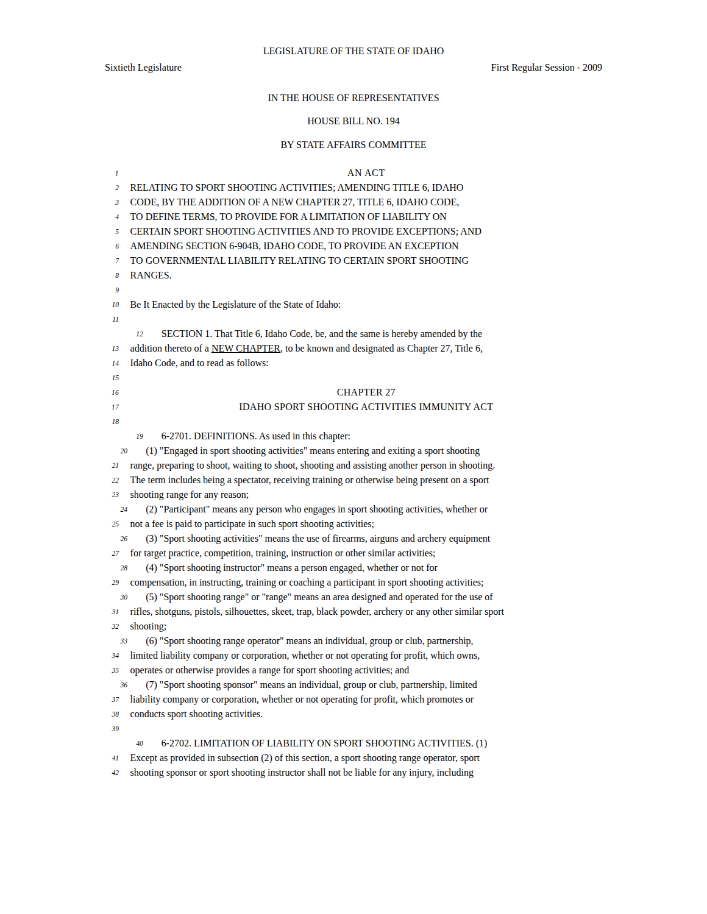LEGISLATURE OF THE STATE OF IDAHO
Sixtieth Legislature First Regular Session - 2009
IN THE HOUSE OF REPRESENTATIVES
HOUSE BILL NO. 194
BY STATE AFFAIRS COMMITTEE
AN ACT
RELATING TO SPORT SHOOTING ACTIVITIES; AMENDING TITLE 6, IDAHO
CODE, BY THE ADDITION OF A NEW CHAPTER 27, TITLE 6, IDAHO CODE,
TO DEFINE TERMS, TO PROVIDE FOR A LIMITATION OF LIABILITY ON
CERTAIN SPORT SHOOTING ACTIVITIES AND TO PROVIDE EXCEPTIONS; AND
AMENDING SECTION 6-904B, IDAHO CODE, TO PROVIDE AN EXCEPTION
TO GOVERNMENTAL LIABILITY RELATING TO CERTAIN SPORT SHOOTING
RANGES.
Be It Enacted by the Legislature of the State of Idaho:
SECTION 1. That Title 6, Idaho Code, be, and the same is hereby amended by the
addition thereto of a NEW CHAPTER, to be known and designated as Chapter 27, Title 6,
Idaho Code, and to read as follows:
CHAPTER 27
IDAHO SPORT SHOOTING ACTIVITIES IMMUNITY ACT
6-2701. DEFINITIONS. As used in this chapter:
(1) "Engaged in sport shooting activities" means entering and exiting a sport shooting
range, preparing to shoot, waiting to shoot, shooting and assisting another person in shooting.
The term includes being a spectator, receiving training or otherwise being present on a sport
shooting range for any reason;
(2) "Participant" means any person who engages in sport shooting activities, whether or
not a fee is paid to participate in such sport shooting activities;
(3) "Sport shooting activities" means the use of firearms, airguns and archery equipment
for target practice, competition, training, instruction or other similar activities;
(4) "Sport shooting instructor" means a person engaged, whether or not for
compensation, in instructing, training or coaching a participant in sport shooting activities;
(5) "Sport shooting range" or "range" means an area designed and operated for the use of
rifles, shotguns, pistols, silhouettes, skeet, trap, black powder, archery or any other similar sport
shooting;
(6) "Sport shooting range operator" means an individual, group or club, partnership,
limited liability company or corporation, whether or not operating for profit, which owns,
operates or otherwise provides a range for sport shooting activities; and
(7) "Sport shooting sponsor" means an individual, group or club, partnership, limited
liability company or corporation, whether or not operating for profit, which promotes or
conducts sport shooting activities.
6-2702. LIMITATION OF LIABILITY ON SPORT SHOOTING ACTIVITIES. (1)
Except as provided in subsection (2) of this section, a sport shooting range operator, sport
shooting sponsor or sport shooting instructor shall not be liable for any injury, including